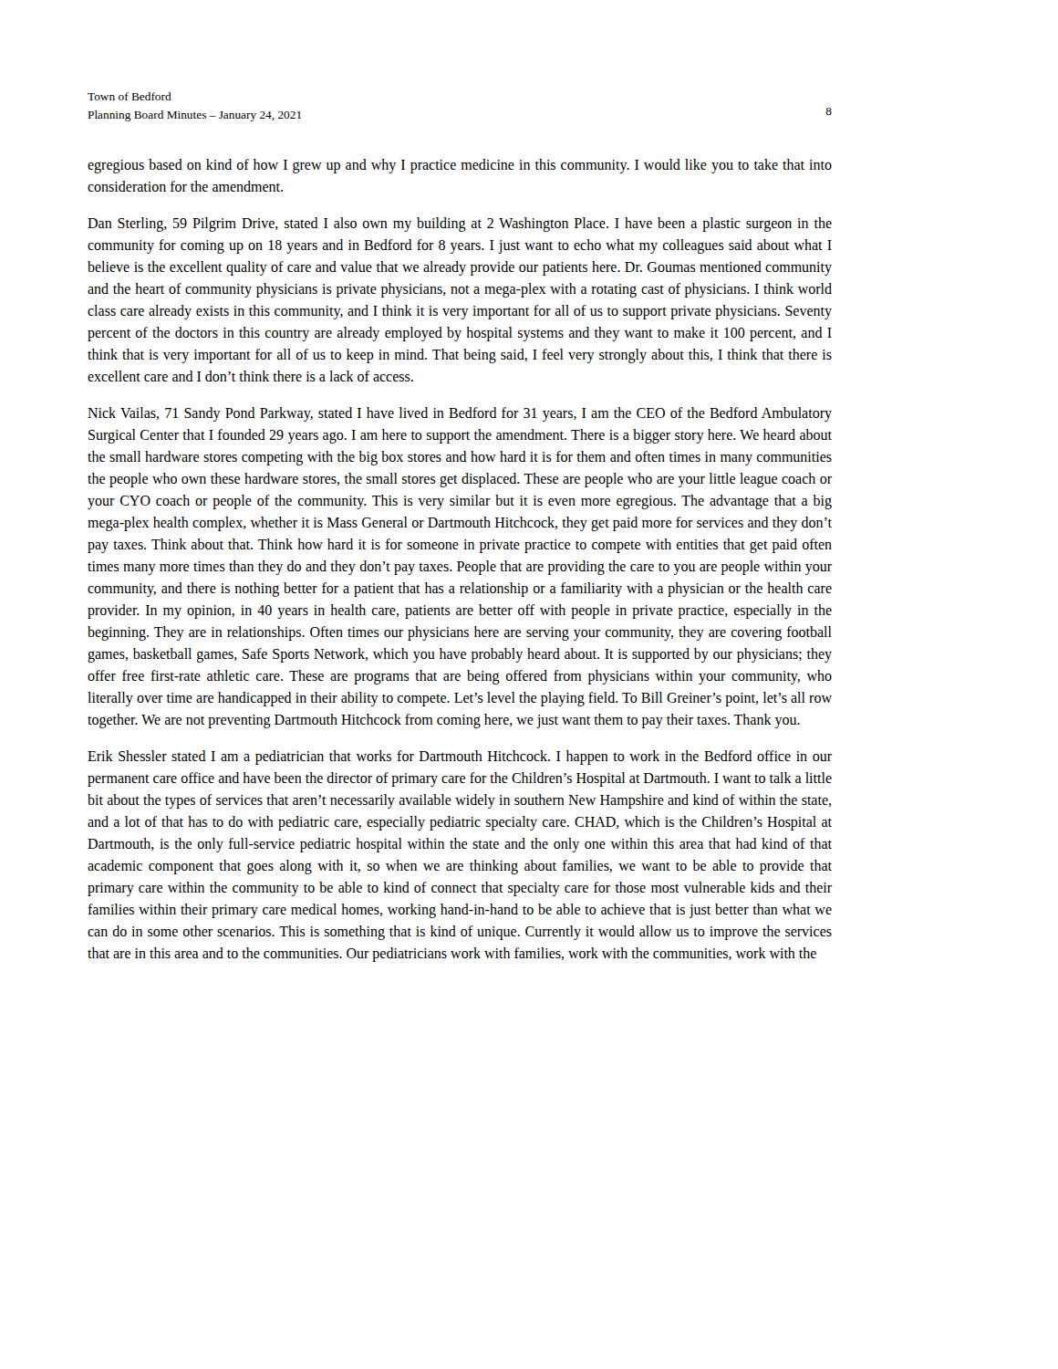Town of Bedford Planning Board Minutes – January 24, 2021 8
egregious based on kind of how I grew up and why I practice medicine in this community. I would like you to take that into consideration for the amendment.
Dan Sterling, 59 Pilgrim Drive, stated I also own my building at 2 Washington Place. I have been a plastic surgeon in the community for coming up on 18 years and in Bedford for 8 years. I just want to echo what my colleagues said about what I believe is the excellent quality of care and value that we already provide our patients here. Dr. Goumas mentioned community and the heart of community physicians is private physicians, not a mega-plex with a rotating cast of physicians. I think world class care already exists in this community, and I think it is very important for all of us to support private physicians. Seventy percent of the doctors in this country are already employed by hospital systems and they want to make it 100 percent, and I think that is very important for all of us to keep in mind. That being said, I feel very strongly about this, I think that there is excellent care and I don’t think there is a lack of access.
Nick Vailas, 71 Sandy Pond Parkway, stated I have lived in Bedford for 31 years, I am the CEO of the Bedford Ambulatory Surgical Center that I founded 29 years ago. I am here to support the amendment. There is a bigger story here. We heard about the small hardware stores competing with the big box stores and how hard it is for them and often times in many communities the people who own these hardware stores, the small stores get displaced. These are people who are your little league coach or your CYO coach or people of the community. This is very similar but it is even more egregious. The advantage that a big mega-plex health complex, whether it is Mass General or Dartmouth Hitchcock, they get paid more for services and they don’t pay taxes. Think about that. Think how hard it is for someone in private practice to compete with entities that get paid often times many more times than they do and they don’t pay taxes. People that are providing the care to you are people within your community, and there is nothing better for a patient that has a relationship or a familiarity with a physician or the health care provider. In my opinion, in 40 years in health care, patients are better off with people in private practice, especially in the beginning. They are in relationships. Often times our physicians here are serving your community, they are covering football games, basketball games, Safe Sports Network, which you have probably heard about. It is supported by our physicians; they offer free first-rate athletic care. These are programs that are being offered from physicians within your community, who literally over time are handicapped in their ability to compete. Let’s level the playing field. To Bill Greiner’s point, let’s all row together. We are not preventing Dartmouth Hitchcock from coming here, we just want them to pay their taxes. Thank you.
Erik Shessler stated I am a pediatrician that works for Dartmouth Hitchcock. I happen to work in the Bedford office in our permanent care office and have been the director of primary care for the Children’s Hospital at Dartmouth. I want to talk a little bit about the types of services that aren’t necessarily available widely in southern New Hampshire and kind of within the state, and a lot of that has to do with pediatric care, especially pediatric specialty care. CHAD, which is the Children’s Hospital at Dartmouth, is the only full-service pediatric hospital within the state and the only one within this area that had kind of that academic component that goes along with it, so when we are thinking about families, we want to be able to provide that primary care within the community to be able to kind of connect that specialty care for those most vulnerable kids and their families within their primary care medical homes, working hand-in-hand to be able to achieve that is just better than what we can do in some other scenarios. This is something that is kind of unique. Currently it would allow us to improve the services that are in this area and to the communities. Our pediatricians work with families, work with the communities, work with the